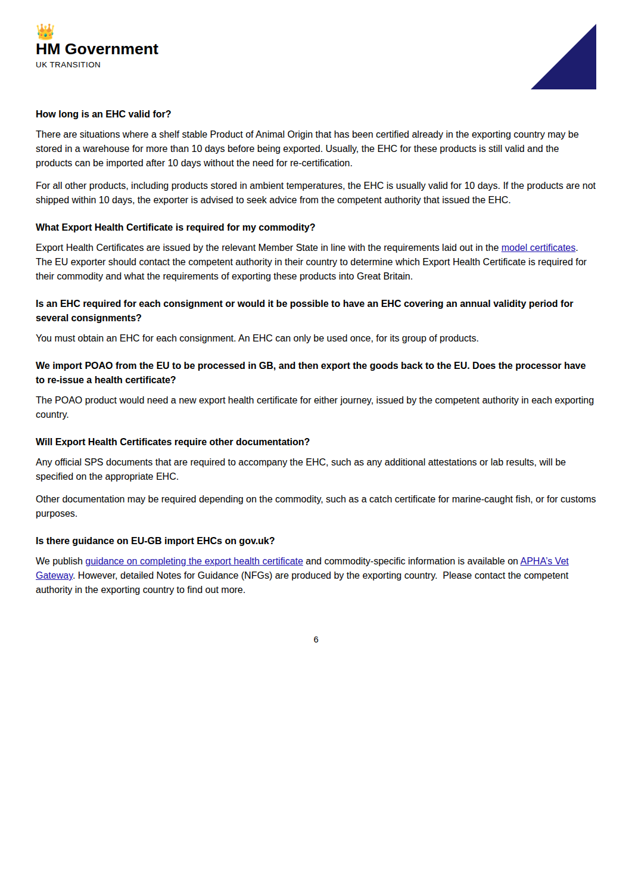👑
HM Government
UK TRANSITION
How long is an EHC valid for?
There are situations where a shelf stable Product of Animal Origin that has been certified already in the exporting country may be stored in a warehouse for more than 10 days before being exported. Usually, the EHC for these products is still valid and the products can be imported after 10 days without the need for re-certification.
For all other products, including products stored in ambient temperatures, the EHC is usually valid for 10 days. If the products are not shipped within 10 days, the exporter is advised to seek advice from the competent authority that issued the EHC.
What Export Health Certificate is required for my commodity?
Export Health Certificates are issued by the relevant Member State in line with the requirements laid out in the model certificates. The EU exporter should contact the competent authority in their country to determine which Export Health Certificate is required for their commodity and what the requirements of exporting these products into Great Britain.
Is an EHC required for each consignment or would it be possible to have an EHC covering an annual validity period for several consignments?
You must obtain an EHC for each consignment. An EHC can only be used once, for its group of products.
We import POAO from the EU to be processed in GB, and then export the goods back to the EU. Does the processor have to re-issue a health certificate?
The POAO product would need a new export health certificate for either journey, issued by the competent authority in each exporting country.
Will Export Health Certificates require other documentation?
Any official SPS documents that are required to accompany the EHC, such as any additional attestations or lab results, will be specified on the appropriate EHC.
Other documentation may be required depending on the commodity, such as a catch certificate for marine-caught fish, or for customs purposes.
Is there guidance on EU-GB import EHCs on gov.uk?
We publish guidance on completing the export health certificate and commodity-specific information is available on APHA’s Vet Gateway. However, detailed Notes for Guidance (NFGs) are produced by the exporting country. Please contact the competent authority in the exporting country to find out more.
6